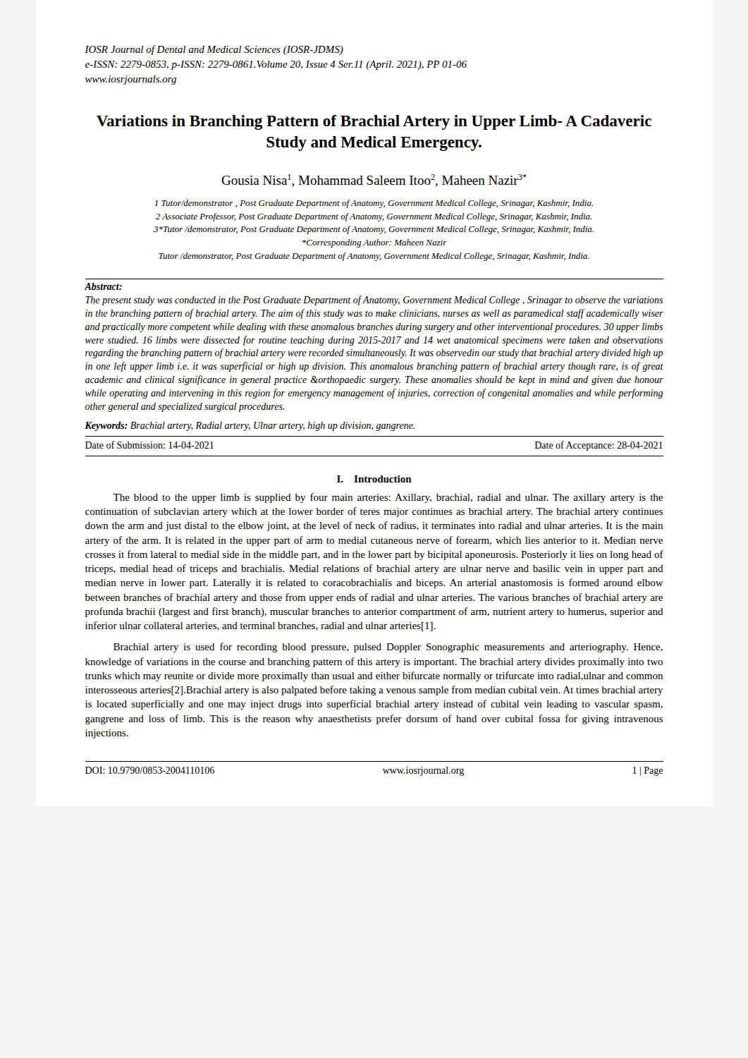IOSR Journal of Dental and Medical Sciences (IOSR-JDMS)
e-ISSN: 2279-0853, p-ISSN: 2279-0861.Volume 20, Issue 4 Ser.11 (April. 2021), PP 01-06
www.iosrjournals.org
Variations in Branching Pattern of Brachial Artery in Upper Limb- A Cadaveric Study and Medical Emergency.
Gousia Nisa1, Mohammad Saleem Itoo2, Maheen Nazir3*
1 Tutor/demonstrator , Post Graduate Department of Anatomy, Government Medical College, Srinagar, Kashmir, India.
2 Associate Professor, Post Graduate Department of Anatomy, Government Medical College, Srinagar, Kashmir, India.
3*Tutor /demonstrator, Post Graduate Department of Anatomy, Government Medical College, Srinagar, Kashmir, India.
*Corresponding Author: Maheen Nazir
Tutor /demonstrator, Post Graduate Department of Anatomy, Government Medical College, Srinagar, Kashmir, India.
Abstract:
The present study was conducted in the Post Graduate Department of Anatomy, Government Medical College , Srinagar to observe the variations in the branching pattern of brachial artery. The aim of this study was to make clinicians, nurses as well as paramedical staff academically wiser and practically more competent while dealing with these anomalous branches during surgery and other interventional procedures. 30 upper limbs were studied. 16 limbs were dissected for routine teaching during 2015-2017 and 14 wet anatomical specimens were taken and observations regarding the branching pattern of brachial artery were recorded simultaneously. It was observedin our study that brachial artery divided high up in one left upper limb i.e. it was superficial or high up division. This anomalous branching pattern of brachial artery though rare, is of great academic and clinical significance in general practice &orthopaedic surgery. These anomalies should be kept in mind and given due honour while operating and intervening in this region for emergency management of injuries, correction of congenital anomalies and while performing other general and specialized surgical procedures.
Keywords: Brachial artery, Radial artery, Ulnar artery, high up division, gangrene.
Date of Submission: 14-04-2021 Date of Acceptance: 28-04-2021
I. Introduction
The blood to the upper limb is supplied by four main arteries: Axillary, brachial, radial and ulnar. The axillary artery is the continuation of subclavian artery which at the lower border of teres major continues as brachial artery. The brachial artery continues down the arm and just distal to the elbow joint, at the level of neck of radius, it terminates into radial and ulnar arteries. It is the main artery of the arm. It is related in the upper part of arm to medial cutaneous nerve of forearm, which lies anterior to it. Median nerve crosses it from lateral to medial side in the middle part, and in the lower part by bicipital aponeurosis. Posteriorly it lies on long head of triceps, medial head of triceps and brachialis. Medial relations of brachial artery are ulnar nerve and basilic vein in upper part and median nerve in lower part. Laterally it is related to coracobrachialis and biceps. An arterial anastomosis is formed around elbow between branches of brachial artery and those from upper ends of radial and ulnar arteries. The various branches of brachial artery are profunda brachii (largest and first branch), muscular branches to anterior compartment of arm, nutrient artery to humerus, superior and inferior ulnar collateral arteries, and terminal branches, radial and ulnar arteries[1].
Brachial artery is used for recording blood pressure, pulsed Doppler Sonographic measurements and arteriography. Hence, knowledge of variations in the course and branching pattern of this artery is important. The brachial artery divides proximally into two trunks which may reunite or divide more proximally than usual and either bifurcate normally or trifurcate into radial,ulnar and common interosseous arteries[2].Brachial artery is also palpated before taking a venous sample from median cubital vein. At times brachial artery is located superficially and one may inject drugs into superficial brachial artery instead of cubital vein leading to vascular spasm, gangrene and loss of limb. This is the reason why anaesthetists prefer dorsum of hand over cubital fossa for giving intravenous injections.
DOI: 10.9790/0853-2004110106 www.iosrjournal.org 1 | Page